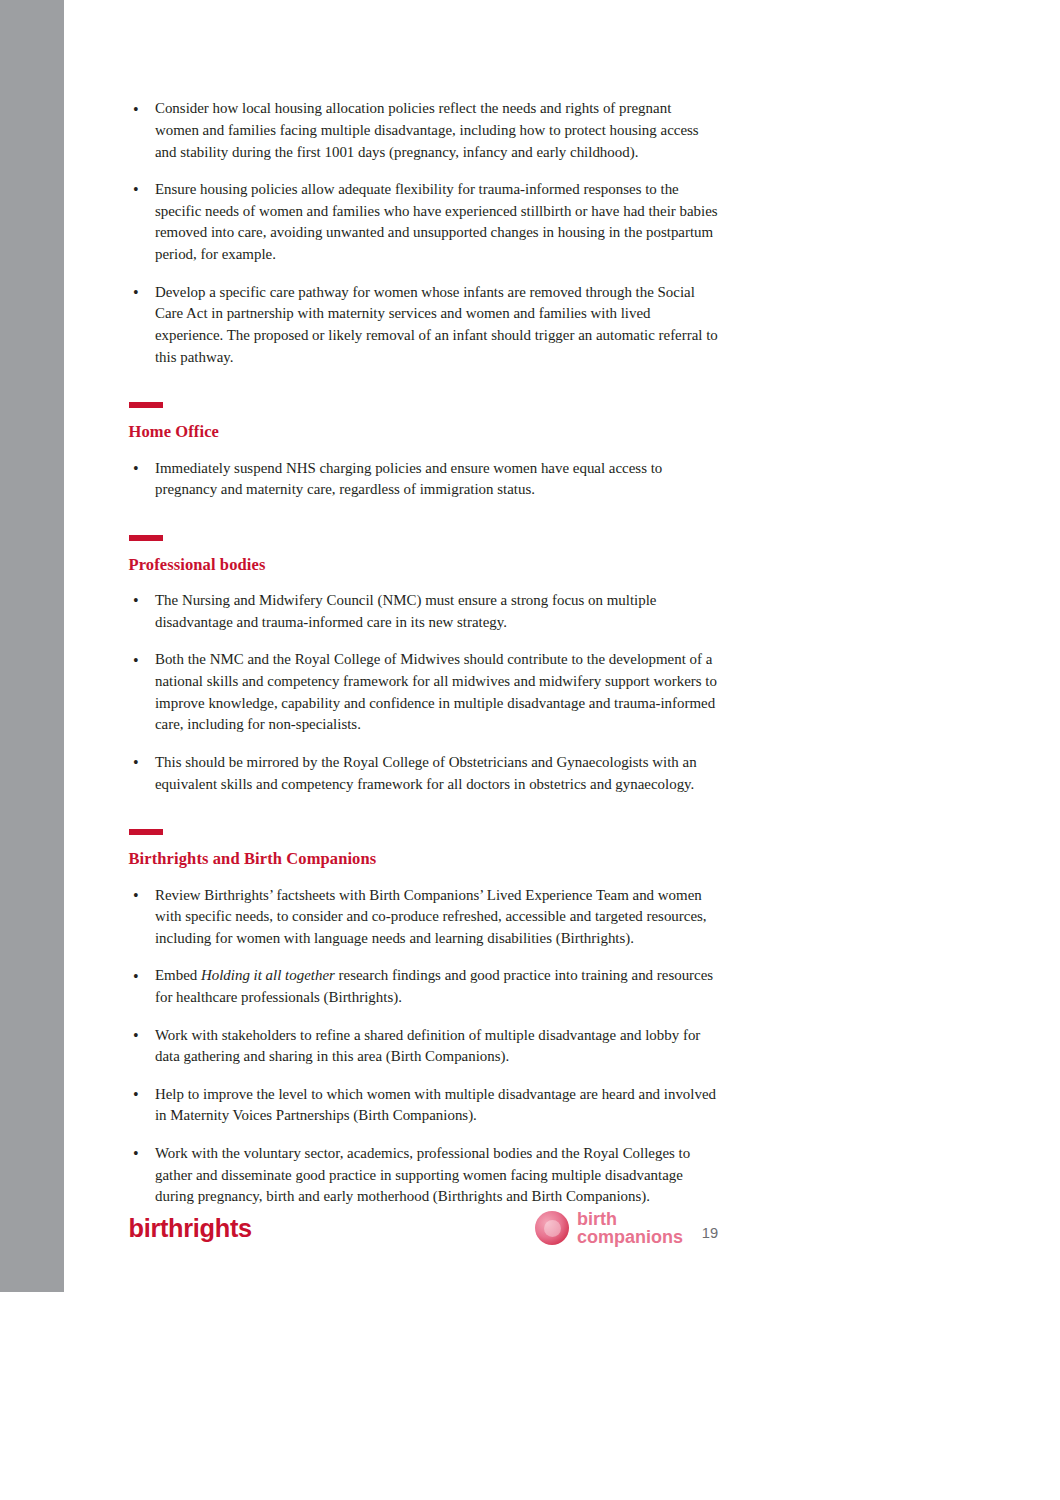Consider how local housing allocation policies reflect the needs and rights of pregnant women and families facing multiple disadvantage, including how to protect housing access and stability during the first 1001 days (pregnancy, infancy and early childhood).
Ensure housing policies allow adequate flexibility for trauma-informed responses to the specific needs of women and families who have experienced stillbirth or have had their babies removed into care, avoiding unwanted and unsupported changes in housing in the postpartum period, for example.
Develop a specific care pathway for women whose infants are removed through the Social Care Act in partnership with maternity services and women and families with lived experience. The proposed or likely removal of an infant should trigger an automatic referral to this pathway.
Home Office
Immediately suspend NHS charging policies and ensure women have equal access to pregnancy and maternity care, regardless of immigration status.
Professional bodies
The Nursing and Midwifery Council (NMC) must ensure a strong focus on multiple disadvantage and trauma-informed care in its new strategy.
Both the NMC and the Royal College of Midwives should contribute to the development of a national skills and competency framework for all midwives and midwifery support workers to improve knowledge, capability and confidence in multiple disadvantage and trauma-informed care, including for non-specialists.
This should be mirrored by the Royal College of Obstetricians and Gynaecologists with an equivalent skills and competency framework for all doctors in obstetrics and gynaecology.
Birthrights and Birth Companions
Review Birthrights’ factsheets with Birth Companions’ Lived Experience Team and women with specific needs, to consider and co-produce refreshed, accessible and targeted resources, including for women with language needs and learning disabilities (Birthrights).
Embed Holding it all together research findings and good practice into training and resources for healthcare professionals (Birthrights).
Work with stakeholders to refine a shared definition of multiple disadvantage and lobby for data gathering and sharing in this area (Birth Companions).
Help to improve the level to which women with multiple disadvantage are heard and involved in Maternity Voices Partnerships (Birth Companions).
Work with the voluntary sector, academics, professional bodies and the Royal Colleges to gather and disseminate good practice in supporting women facing multiple disadvantage during pregnancy, birth and early motherhood (Birthrights and Birth Companions).
birthrights
birth companions
19